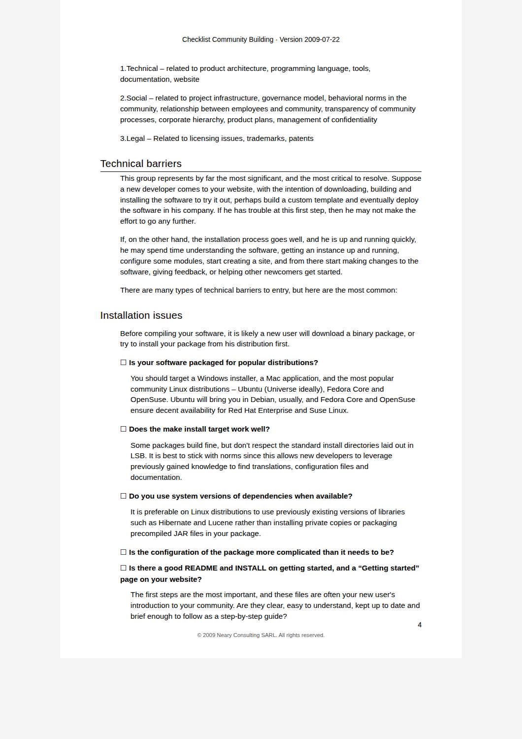Checklist Community Building · Version 2009-07-22
1.Technical – related to product architecture, programming language, tools, documentation, website
2.Social – related to project infrastructure, governance model, behavioral norms in the community, relationship between employees and community, transparency of community processes, corporate hierarchy, product plans, management of confidentiality
3.Legal – Related to licensing issues, trademarks, patents
Technical barriers
This group represents by far the most significant, and the most critical to resolve. Suppose a new developer comes to your website, with the intention of downloading, building and installing the software to try it out, perhaps build a custom template and eventually deploy the software in his company. If he has trouble at this first step, then he may not make the effort to go any further.
If, on the other hand, the installation process goes well, and he is up and running quickly, he may spend time understanding the software, getting an instance up and running, configure some modules, start creating a site, and from there start making changes to the software, giving feedback, or helping other newcomers get started.
There are many types of technical barriers to entry, but here are the most common:
Installation issues
Before compiling your software, it is likely a new user will download a binary package, or try to install your package from his distribution first.
☐ Is your software packaged for popular distributions?
You should target a Windows installer, a Mac application, and the most popular community Linux distributions – Ubuntu (Universe ideally), Fedora Core and OpenSuse. Ubuntu will bring you in Debian, usually, and Fedora Core and OpenSuse ensure decent availability for Red Hat Enterprise and Suse Linux.
☐ Does the make install target work well?
Some packages build fine, but don't respect the standard install directories laid out in LSB. It is best to stick with norms since this allows new developers to leverage previously gained knowledge to find translations, configuration files and documentation.
☐ Do you use system versions of dependencies when available?
It is preferable on Linux distributions to use previously existing versions of libraries such as Hibernate and Lucene rather than installing private copies or packaging precompiled JAR files in your package.
☐ Is the configuration of the package more complicated than it needs to be?
☐ Is there a good README and INSTALL on getting started, and a “Getting started” page on your website?
The first steps are the most important, and these files are often your new user's introduction to your community. Are they clear, easy to understand, kept up to date and brief enough to follow as a step-by-step guide?
4
© 2009 Neary Consulting SARL. All rights reserved.